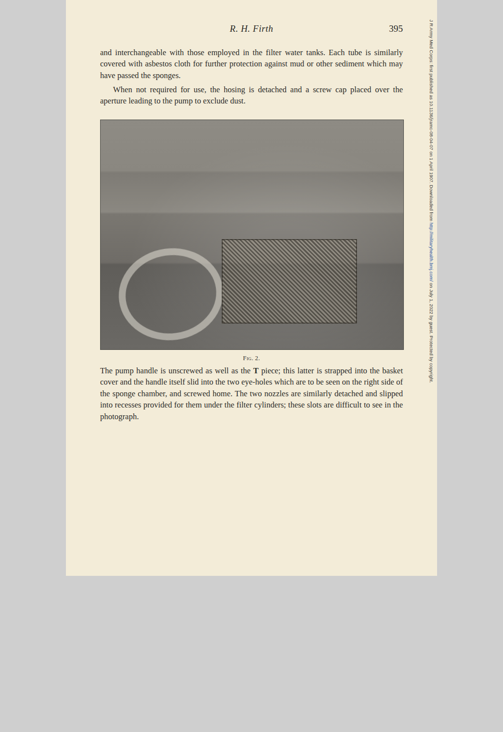J R Army Med Corps: first published as 10.1136/jramc-08-04-07 on 1 April 1907. Downloaded from http://militaryhealth.bmj.com/ on July 1, 2022 by guest. Protected by copyright.
R. H. Firth 395
and interchangeable with those employed in the filter water tanks. Each tube is similarly covered with asbestos cloth for further protection against mud or other sediment which may have passed the sponges.
When not required for use, the hosing is detached and a screw cap placed over the aperture leading to the pump to exclude dust.
Fig. 2.
The pump handle is unscrewed as well as the T piece; this latter is strapped into the basket cover and the handle itself slid into the two eye-holes which are to be seen on the right side of the sponge chamber, and screwed home. The two nozzles are similarly detached and slipped into recesses provided for them under the filter cylinders; these slots are difficult to see in the photograph.